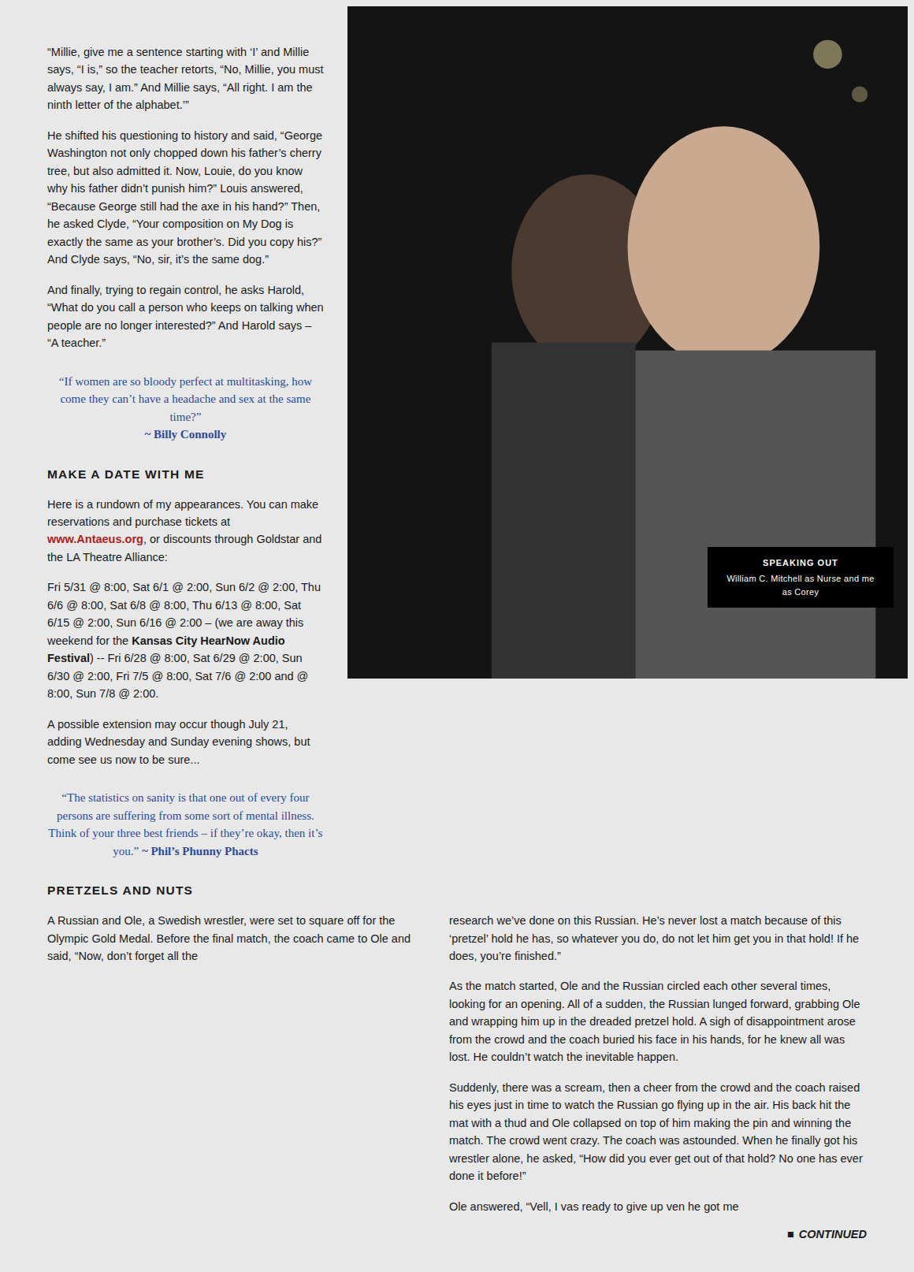“Millie, give me a sentence starting with ‘I’ and Millie says, “I is,” so the teacher retorts, “No, Millie, you must always say, I am.” And Millie says, “All right. I am the ninth letter of the alphabet.’”
He shifted his questioning to history and said, “George Washington not only chopped down his father’s cherry tree, but also admitted it. Now, Louie, do you know why his father didn’t punish him?” Louis answered, “Because George still had the axe in his hand?” Then, he asked Clyde, “Your composition on My Dog is exactly the same as your brother’s. Did you copy his?” And Clyde says, “No, sir, it’s the same dog.”
And finally, trying to regain control, he asks Harold, “What do you call a person who keeps on talking when people are no longer interested?” And Harold says – “A teacher.”
“If women are so bloody perfect at multitasking, how come they can’t have a headache and sex at the same time?”
~ Billy Connolly
Make a Date With Me
Here is a rundown of my appearances. You can make reservations and purchase tickets at www.Antaeus.org, or discounts through Goldstar and the LA Theatre Alliance:
Fri 5/31 @ 8:00, Sat 6/1 @ 2:00, Sun 6/2 @ 2:00, Thu 6/6 @ 8:00, Sat 6/8 @ 8:00, Thu 6/13 @ 8:00, Sat 6/15 @ 2:00, Sun 6/16 @ 2:00 – (we are away this weekend for the Kansas City HearNow Audio Festival) -- Fri 6/28 @ 8:00, Sat 6/29 @ 2:00, Sun 6/30 @ 2:00, Fri 7/5 @ 8:00, Sat 7/6 @ 2:00 and @ 8:00, Sun 7/8 @ 2:00.
A possible extension may occur though July 21, adding Wednesday and Sunday evening shows, but come see us now to be sure...
“The statistics on sanity is that one out of every four persons are suffering from some sort of mental illness. Think of your three best friends – if they’re okay, then it’s you.” ~ Phil’s Phunny Phacts
Pretzels and Nuts
SPEAKING OUT William C. Mitchell as Nurse and me as Corey
A Russian and Ole, a Swedish wrestler, were set to square off for the Olympic Gold Medal. Before the final match, the coach came to Ole and said, “Now, don’t forget all the
research we’ve done on this Russian. He’s never lost a match because of this ‘pretzel’ hold he has, so whatever you do, do not let him get you in that hold! If he does, you’re finished.”
As the match started, Ole and the Russian circled each other several times, looking for an opening. All of a sudden, the Russian lunged forward, grabbing Ole and wrapping him up in the dreaded pretzel hold. A sigh of disappointment arose from the crowd and the coach buried his face in his hands, for he knew all was lost. He couldn’t watch the inevitable happen.
Suddenly, there was a scream, then a cheer from the crowd and the coach raised his eyes just in time to watch the Russian go flying up in the air. His back hit the mat with a thud and Ole collapsed on top of him making the pin and winning the match. The crowd went crazy. The coach was astounded. When he finally got his wrestler alone, he asked, “How did you ever get out of that hold? No one has ever done it before!”
Ole answered, “Vell, I vas ready to give up ven he got me
■CONTINUED